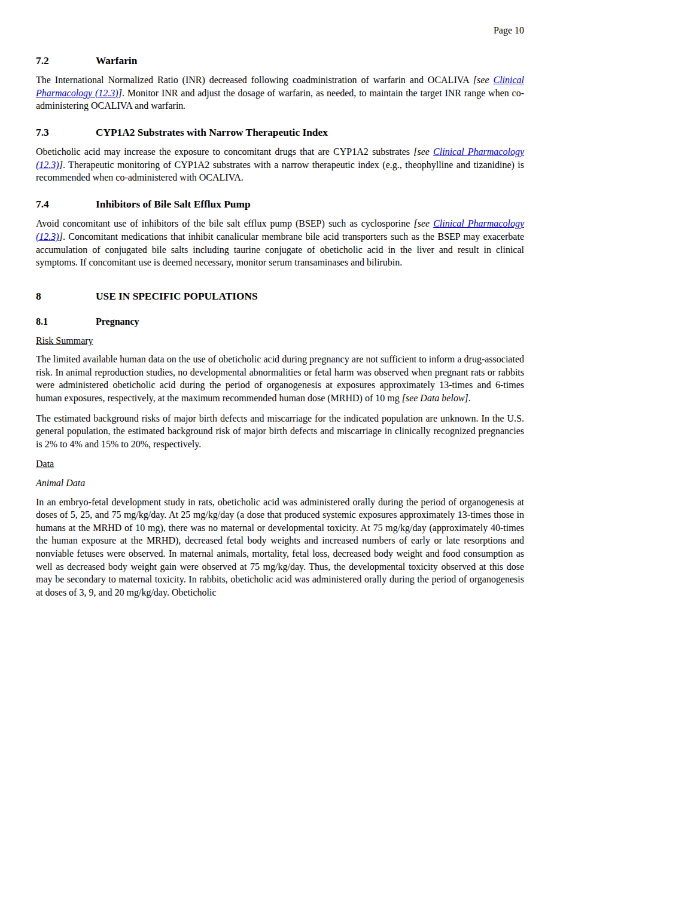Page 10
7.2 Warfarin
The International Normalized Ratio (INR) decreased following coadministration of warfarin and OCALIVA [see Clinical Pharmacology (12.3)]. Monitor INR and adjust the dosage of warfarin, as needed, to maintain the target INR range when co-administering OCALIVA and warfarin.
7.3 CYP1A2 Substrates with Narrow Therapeutic Index
Obeticholic acid may increase the exposure to concomitant drugs that are CYP1A2 substrates [see Clinical Pharmacology (12.3)]. Therapeutic monitoring of CYP1A2 substrates with a narrow therapeutic index (e.g., theophylline and tizanidine) is recommended when co-administered with OCALIVA.
7.4 Inhibitors of Bile Salt Efflux Pump
Avoid concomitant use of inhibitors of the bile salt efflux pump (BSEP) such as cyclosporine [see Clinical Pharmacology (12.3)]. Concomitant medications that inhibit canalicular membrane bile acid transporters such as the BSEP may exacerbate accumulation of conjugated bile salts including taurine conjugate of obeticholic acid in the liver and result in clinical symptoms. If concomitant use is deemed necessary, monitor serum transaminases and bilirubin.
8 USE IN SPECIFIC POPULATIONS
8.1 Pregnancy
Risk Summary
The limited available human data on the use of obeticholic acid during pregnancy are not sufficient to inform a drug-associated risk. In animal reproduction studies, no developmental abnormalities or fetal harm was observed when pregnant rats or rabbits were administered obeticholic acid during the period of organogenesis at exposures approximately 13-times and 6-times human exposures, respectively, at the maximum recommended human dose (MRHD) of 10 mg [see Data below].
The estimated background risks of major birth defects and miscarriage for the indicated population are unknown. In the U.S. general population, the estimated background risk of major birth defects and miscarriage in clinically recognized pregnancies is 2% to 4% and 15% to 20%, respectively.
Data
Animal Data
In an embryo-fetal development study in rats, obeticholic acid was administered orally during the period of organogenesis at doses of 5, 25, and 75 mg/kg/day. At 25 mg/kg/day (a dose that produced systemic exposures approximately 13-times those in humans at the MRHD of 10 mg), there was no maternal or developmental toxicity. At 75 mg/kg/day (approximately 40-times the human exposure at the MRHD), decreased fetal body weights and increased numbers of early or late resorptions and nonviable fetuses were observed. In maternal animals, mortality, fetal loss, decreased body weight and food consumption as well as decreased body weight gain were observed at 75 mg/kg/day. Thus, the developmental toxicity observed at this dose may be secondary to maternal toxicity. In rabbits, obeticholic acid was administered orally during the period of organogenesis at doses of 3, 9, and 20 mg/kg/day. Obeticholic